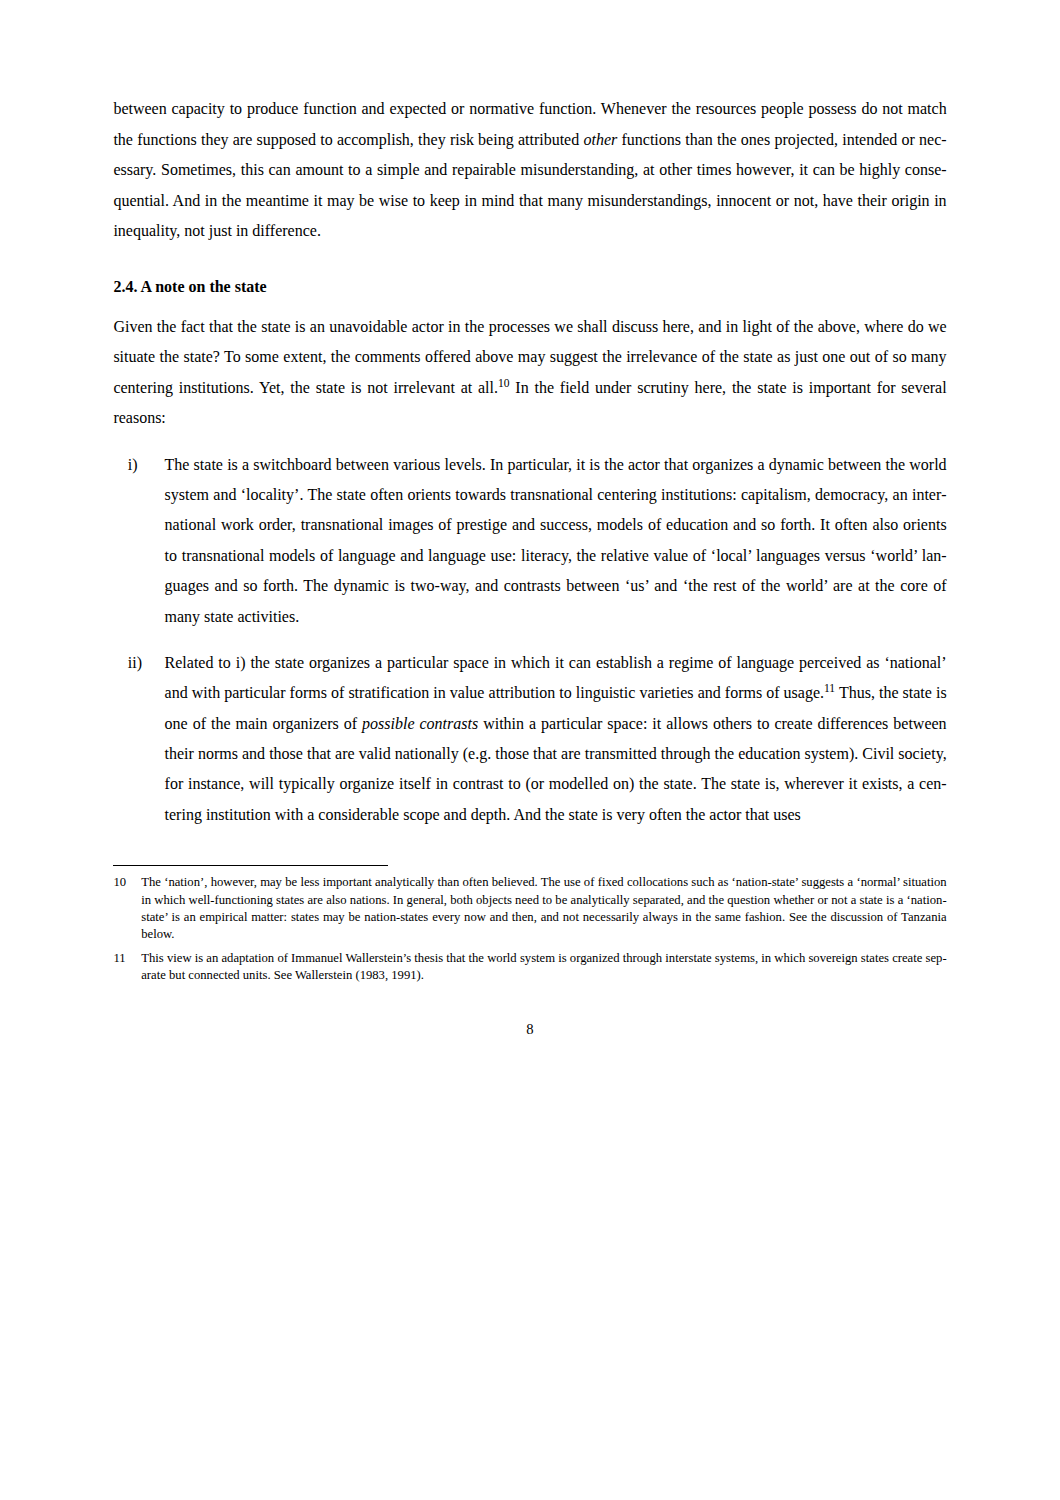between capacity to produce function and expected or normative function. Whenever the resources people possess do not match the functions they are supposed to accomplish, they risk being attributed other functions than the ones projected, intended or necessary. Sometimes, this can amount to a simple and repairable misunderstanding, at other times however, it can be highly consequential. And in the meantime it may be wise to keep in mind that many misunderstandings, innocent or not, have their origin in inequality, not just in difference.
2.4. A note on the state
Given the fact that the state is an unavoidable actor in the processes we shall discuss here, and in light of the above, where do we situate the state? To some extent, the comments offered above may suggest the irrelevance of the state as just one out of so many centering institutions. Yet, the state is not irrelevant at all.10 In the field under scrutiny here, the state is important for several reasons:
i) The state is a switchboard between various levels. In particular, it is the actor that organizes a dynamic between the world system and ‘locality’. The state often orients towards transnational centering institutions: capitalism, democracy, an international work order, transnational images of prestige and success, models of education and so forth. It often also orients to transnational models of language and language use: literacy, the relative value of ‘local’ languages versus ‘world’ languages and so forth. The dynamic is two-way, and contrasts between ‘us’ and ‘the rest of the world’ are at the core of many state activities.
ii) Related to i) the state organizes a particular space in which it can establish a regime of language perceived as ‘national’ and with particular forms of stratification in value attribution to linguistic varieties and forms of usage.11 Thus, the state is one of the main organizers of possible contrasts within a particular space: it allows others to create differences between their norms and those that are valid nationally (e.g. those that are transmitted through the education system). Civil society, for instance, will typically organize itself in contrast to (or modelled on) the state. The state is, wherever it exists, a centering institution with a considerable scope and depth. And the state is very often the actor that uses
10 The ‘nation’, however, may be less important analytically than often believed. The use of fixed collocations such as ‘nation-state’ suggests a ‘normal’ situation in which well-functioning states are also nations. In general, both objects need to be analytically separated, and the question whether or not a state is a ‘nation-state’ is an empirical matter: states may be nation-states every now and then, and not necessarily always in the same fashion. See the discussion of Tanzania below.
11 This view is an adaptation of Immanuel Wallerstein’s thesis that the world system is organized through interstate systems, in which sovereign states create separate but connected units. See Wallerstein (1983, 1991).
8